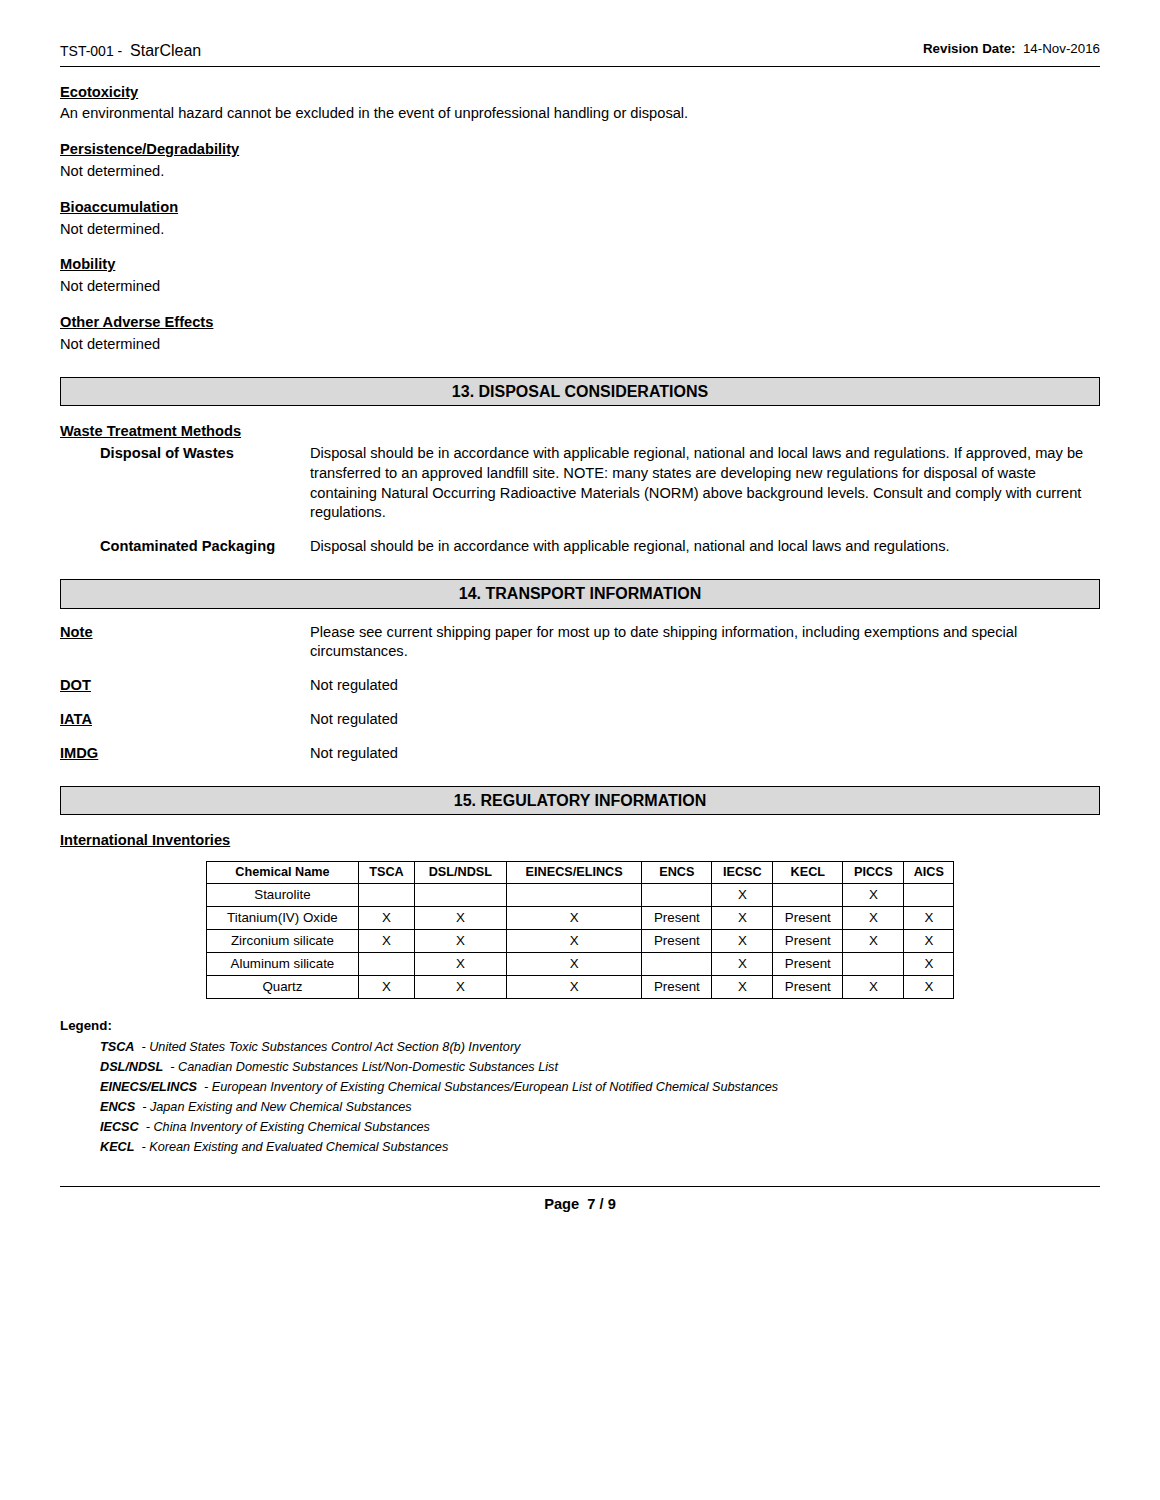TST-001 - StarClean
Revision Date: 14-Nov-2016
Ecotoxicity
An environmental hazard cannot be excluded in the event of unprofessional handling or disposal.
Persistence/Degradability
Not determined.
Bioaccumulation
Not determined.
Mobility
Not determined
Other Adverse Effects
Not determined
13. DISPOSAL CONSIDERATIONS
Waste Treatment Methods
Disposal of Wastes
Disposal should be in accordance with applicable regional, national and local laws and regulations. If approved, may be transferred to an approved landfill site. NOTE: many states are developing new regulations for disposal of waste containing Natural Occurring Radioactive Materials (NORM) above background levels. Consult and comply with current regulations.
Contaminated Packaging
Disposal should be in accordance with applicable regional, national and local laws and regulations.
14. TRANSPORT INFORMATION
Note
Please see current shipping paper for most up to date shipping information, including exemptions and special circumstances.
DOT
Not regulated
IATA
Not regulated
IMDG
Not regulated
15. REGULATORY INFORMATION
International Inventories
| Chemical Name | TSCA | DSL/NDSL | EINECS/ELINCS | ENCS | IECSC | KECL | PICCS | AICS |
| --- | --- | --- | --- | --- | --- | --- | --- | --- |
| Staurolite | | | | | X | | X | |
| Titanium(IV) Oxide | X | X | X | Present | X | Present | X | X |
| Zirconium silicate | X | X | X | Present | X | Present | X | X |
| Aluminum silicate | | X | X | | X | Present | | X |
| Quartz | X | X | X | Present | X | Present | X | X |
Legend:
TSCA - United States Toxic Substances Control Act Section 8(b) Inventory
DSL/NDSL - Canadian Domestic Substances List/Non-Domestic Substances List
EINECS/ELINCS - European Inventory of Existing Chemical Substances/European List of Notified Chemical Substances
ENCS - Japan Existing and New Chemical Substances
IECSC - China Inventory of Existing Chemical Substances
KECL - Korean Existing and Evaluated Chemical Substances
Page 7 / 9